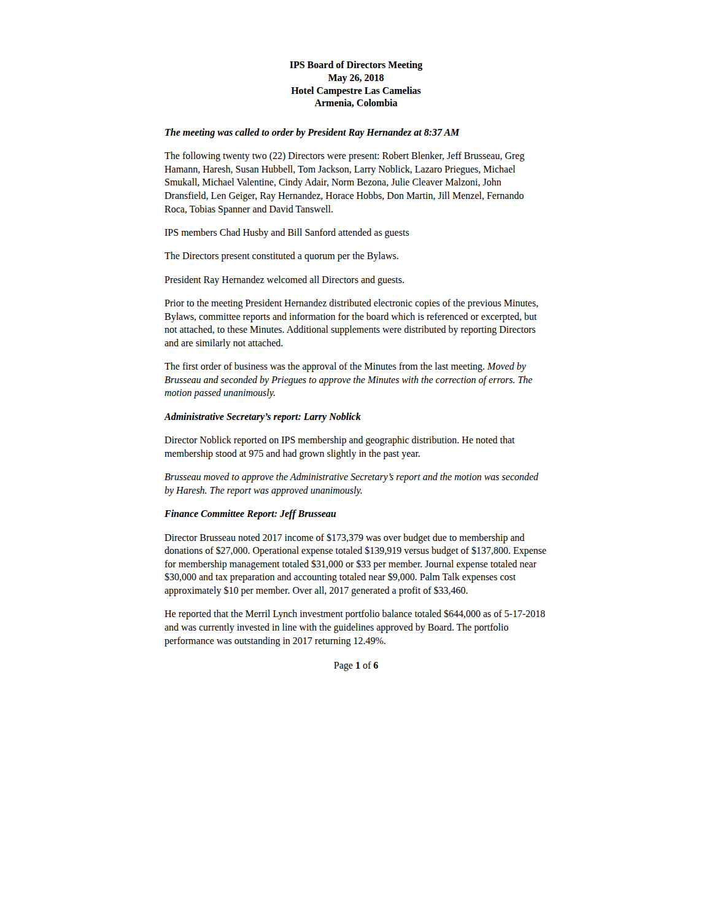IPS Board of Directors Meeting
May 26, 2018
Hotel Campestre Las Camelias
Armenia, Colombia
The meeting was called to order by President Ray Hernandez at 8:37 AM
The following twenty two (22) Directors were present: Robert Blenker, Jeff Brusseau, Greg Hamann, Haresh, Susan Hubbell, Tom Jackson, Larry Noblick, Lazaro Priegues, Michael Smukall, Michael Valentine, Cindy Adair, Norm Bezona, Julie Cleaver Malzoni, John Dransfield, Len Geiger, Ray Hernandez, Horace Hobbs, Don Martin, Jill Menzel, Fernando Roca, Tobias Spanner and David Tanswell.
IPS members Chad Husby and Bill Sanford attended as guests
The Directors present constituted a quorum per the Bylaws.
President Ray Hernandez welcomed all Directors and guests.
Prior to the meeting President Hernandez distributed electronic copies of the previous Minutes, Bylaws, committee reports and information for the board which is referenced or excerpted, but not attached, to these Minutes. Additional supplements were distributed by reporting Directors and are similarly not attached.
The first order of business was the approval of the Minutes from the last meeting. Moved by Brusseau and seconded by Priegues to approve the Minutes with the correction of errors. The motion passed unanimously.
Administrative Secretary’s report: Larry Noblick
Director Noblick reported on IPS membership and geographic distribution. He noted that membership stood at 975 and had grown slightly in the past year.
Brusseau moved to approve the Administrative Secretary’s report and the motion was seconded by Haresh. The report was approved unanimously.
Finance Committee Report: Jeff Brusseau
Director Brusseau noted 2017 income of $173,379 was over budget due to membership and donations of $27,000. Operational expense totaled $139,919 versus budget of $137,800. Expense for membership management totaled $31,000 or $33 per member. Journal expense totaled near $30,000 and tax preparation and accounting totaled near $9,000. Palm Talk expenses cost approximately $10 per member. Over all, 2017 generated a profit of $33,460.
He reported that the Merril Lynch investment portfolio balance totaled $644,000 as of 5-17-2018 and was currently invested in line with the guidelines approved by Board. The portfolio performance was outstanding in 2017 returning 12.49%.
Page 1 of 6